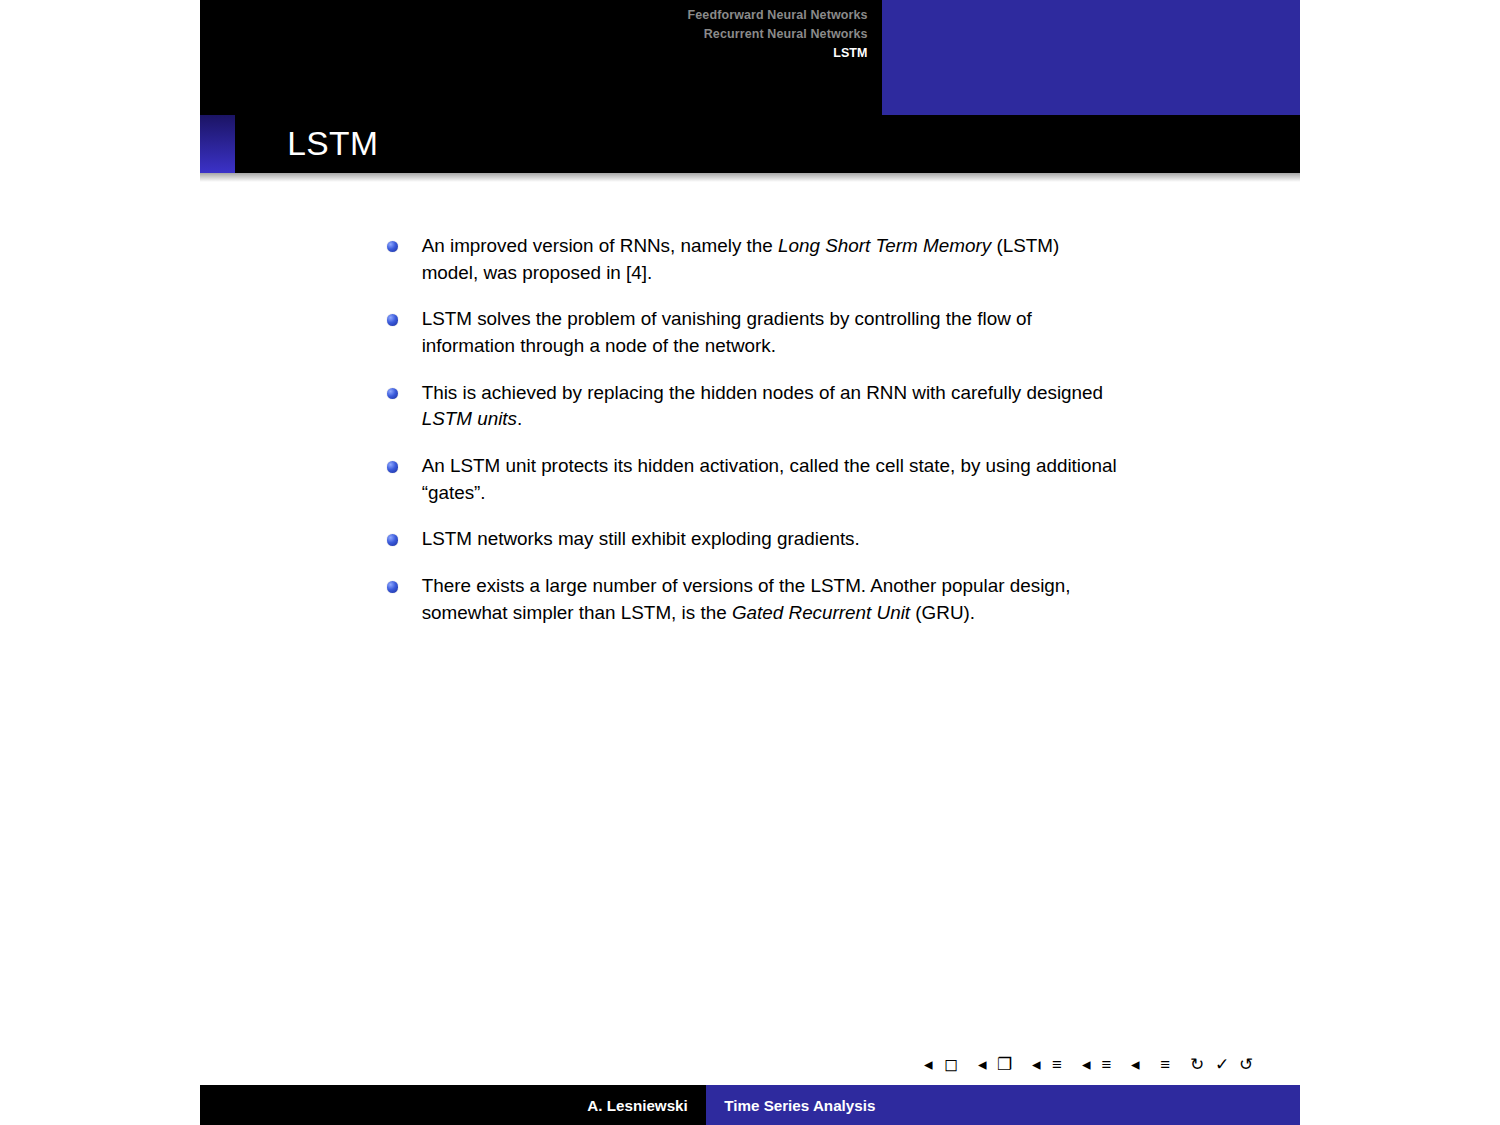Feedforward Neural Networks
Recurrent Neural Networks
LSTM
LSTM
An improved version of RNNs, namely the Long Short Term Memory (LSTM) model, was proposed in [4].
LSTM solves the problem of vanishing gradients by controlling the flow of information through a node of the network.
This is achieved by replacing the hidden nodes of an RNN with carefully designed LSTM units.
An LSTM unit protects its hidden activation, called the cell state, by using additional “gates”.
LSTM networks may still exhibit exploding gradients.
There exists a large number of versions of the LSTM. Another popular design, somewhat simpler than LSTM, is the Gated Recurrent Unit (GRU).
◂ ◻ ◂ ❐ ◂ ≡ ◂ ≡ ◂ ≡ ↻ ✓ ↺
A. Lesniewski
Time Series Analysis